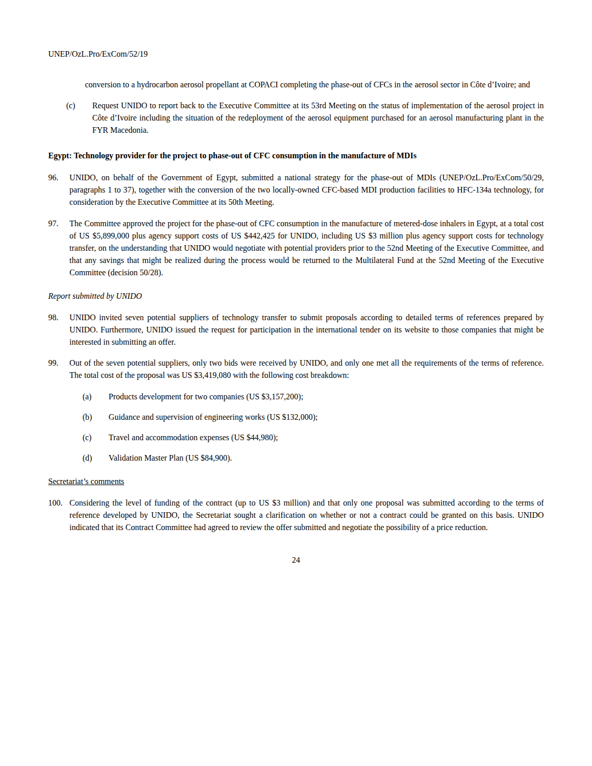UNEP/OzL.Pro/ExCom/52/19
conversion to a hydrocarbon aerosol propellant at COPACI completing the phase-out of CFCs in the aerosol sector in Côte d’Ivoire; and
(c)
Request UNIDO to report back to the Executive Committee at its 53rd Meeting on the status of implementation of the aerosol project in Côte d’Ivoire including the situation of the redeployment of the aerosol equipment purchased for an aerosol manufacturing plant in the FYR Macedonia.
Egypt: Technology provider for the project to phase-out of CFC consumption in the manufacture of MDIs
96.
UNIDO, on behalf of the Government of Egypt, submitted a national strategy for the phase-out of MDIs (UNEP/OzL.Pro/ExCom/50/29, paragraphs 1 to 37), together with the conversion of the two locally-owned CFC-based MDI production facilities to HFC-134a technology, for consideration by the Executive Committee at its 50th Meeting.
97.
The Committee approved the project for the phase-out of CFC consumption in the manufacture of metered-dose inhalers in Egypt, at a total cost of US $5,899,000 plus agency support costs of US $442,425 for UNIDO, including US $3 million plus agency support costs for technology transfer, on the understanding that UNIDO would negotiate with potential providers prior to the 52nd Meeting of the Executive Committee, and that any savings that might be realized during the process would be returned to the Multilateral Fund at the 52nd Meeting of the Executive Committee (decision 50/28).
Report submitted by UNIDO
98.
UNIDO invited seven potential suppliers of technology transfer to submit proposals according to detailed terms of references prepared by UNIDO. Furthermore, UNIDO issued the request for participation in the international tender on its website to those companies that might be interested in submitting an offer.
99.
Out of the seven potential suppliers, only two bids were received by UNIDO, and only one met all the requirements of the terms of reference. The total cost of the proposal was US $3,419,080 with the following cost breakdown:
(a)
Products development for two companies (US $3,157,200);
(b)
Guidance and supervision of engineering works (US $132,000);
(c)
Travel and accommodation expenses (US $44,980);
(d)
Validation Master Plan (US $84,900).
Secretariat’s comments
100.
Considering the level of funding of the contract (up to US $3 million) and that only one proposal was submitted according to the terms of reference developed by UNIDO, the Secretariat sought a clarification on whether or not a contract could be granted on this basis. UNIDO indicated that its Contract Committee had agreed to review the offer submitted and negotiate the possibility of a price reduction.
24